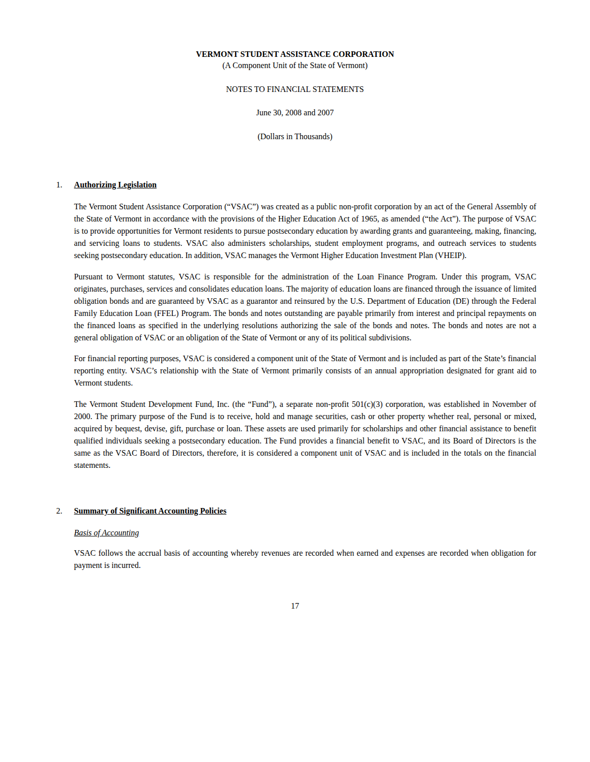VERMONT STUDENT ASSISTANCE CORPORATION
(A Component Unit of the State of Vermont)
NOTES TO FINANCIAL STATEMENTS
June 30, 2008 and 2007
(Dollars in Thousands)
1.
Authorizing Legislation
The Vermont Student Assistance Corporation (“VSAC”) was created as a public non-profit corporation by an act of the General Assembly of the State of Vermont in accordance with the provisions of the Higher Education Act of 1965, as amended (“the Act”). The purpose of VSAC is to provide opportunities for Vermont residents to pursue postsecondary education by awarding grants and guaranteeing, making, financing, and servicing loans to students. VSAC also administers scholarships, student employment programs, and outreach services to students seeking postsecondary education. In addition, VSAC manages the Vermont Higher Education Investment Plan (VHEIP).
Pursuant to Vermont statutes, VSAC is responsible for the administration of the Loan Finance Program. Under this program, VSAC originates, purchases, services and consolidates education loans. The majority of education loans are financed through the issuance of limited obligation bonds and are guaranteed by VSAC as a guarantor and reinsured by the U.S. Department of Education (DE) through the Federal Family Education Loan (FFEL) Program. The bonds and notes outstanding are payable primarily from interest and principal repayments on the financed loans as specified in the underlying resolutions authorizing the sale of the bonds and notes. The bonds and notes are not a general obligation of VSAC or an obligation of the State of Vermont or any of its political subdivisions.
For financial reporting purposes, VSAC is considered a component unit of the State of Vermont and is included as part of the State’s financial reporting entity. VSAC’s relationship with the State of Vermont primarily consists of an annual appropriation designated for grant aid to Vermont students.
The Vermont Student Development Fund, Inc. (the “Fund”), a separate non-profit 501(c)(3) corporation, was established in November of 2000. The primary purpose of the Fund is to receive, hold and manage securities, cash or other property whether real, personal or mixed, acquired by bequest, devise, gift, purchase or loan. These assets are used primarily for scholarships and other financial assistance to benefit qualified individuals seeking a postsecondary education. The Fund provides a financial benefit to VSAC, and its Board of Directors is the same as the VSAC Board of Directors, therefore, it is considered a component unit of VSAC and is included in the totals on the financial statements.
2.
Summary of Significant Accounting Policies
Basis of Accounting
VSAC follows the accrual basis of accounting whereby revenues are recorded when earned and expenses are recorded when obligation for payment is incurred.
17